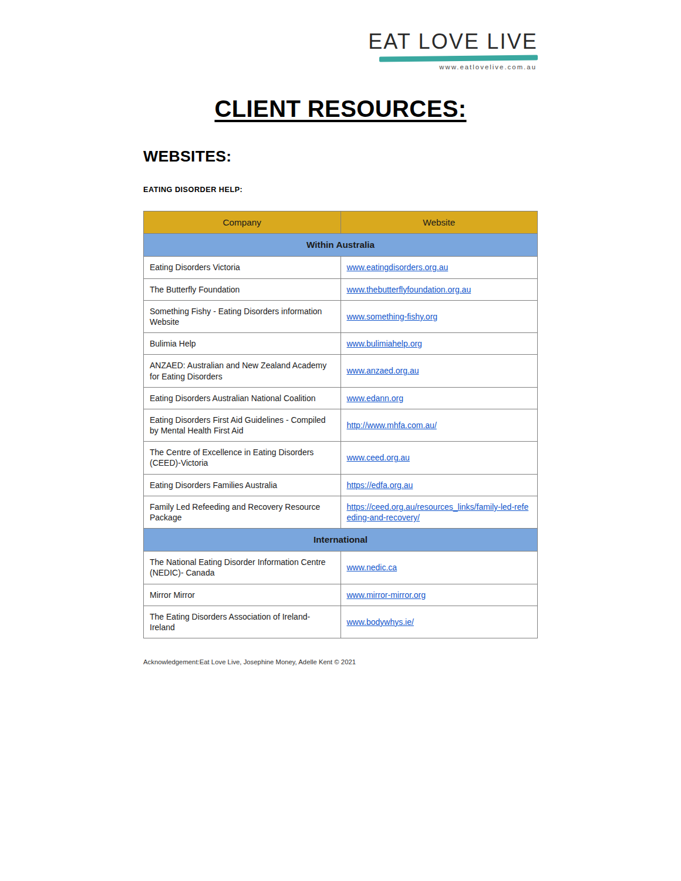EAT LOVE LIVE
www.eatlovelive.com.au
CLIENT RESOURCES:
WEBSITES:
EATING DISORDER HELP:
| Company | Website |
| --- | --- |
| Within Australia |
| Eating Disorders Victoria | www.eatingdisorders.org.au |
| The Butterfly Foundation | www.thebutterflyfoundation.org.au |
| Something Fishy - Eating Disorders information Website | www.something-fishy.org |
| Bulimia Help | www.bulimiahelp.org |
| ANZAED: Australian and New Zealand Academy for Eating Disorders | www.anzaed.org.au |
| Eating Disorders Australian National Coalition | www.edann.org |
| Eating Disorders First Aid Guidelines - Compiled by Mental Health First Aid | http://www.mhfa.com.au/ |
| The Centre of Excellence in Eating Disorders (CEED)-Victoria | www.ceed.org.au |
| Eating Disorders Families Australia | https://edfa.org.au |
| Family Led Refeeding and Recovery Resource Package | https://ceed.org.au/resources_links/family-led-refeeding-and-recovery/ |
| International |
| The National Eating Disorder Information Centre (NEDIC)- Canada | www.nedic.ca |
| Mirror Mirror | www.mirror-mirror.org |
| The Eating Disorders Association of Ireland- Ireland | www.bodywhys.ie/ |
Acknowledgement:Eat Love Live, Josephine Money, Adelle Kent © 2021